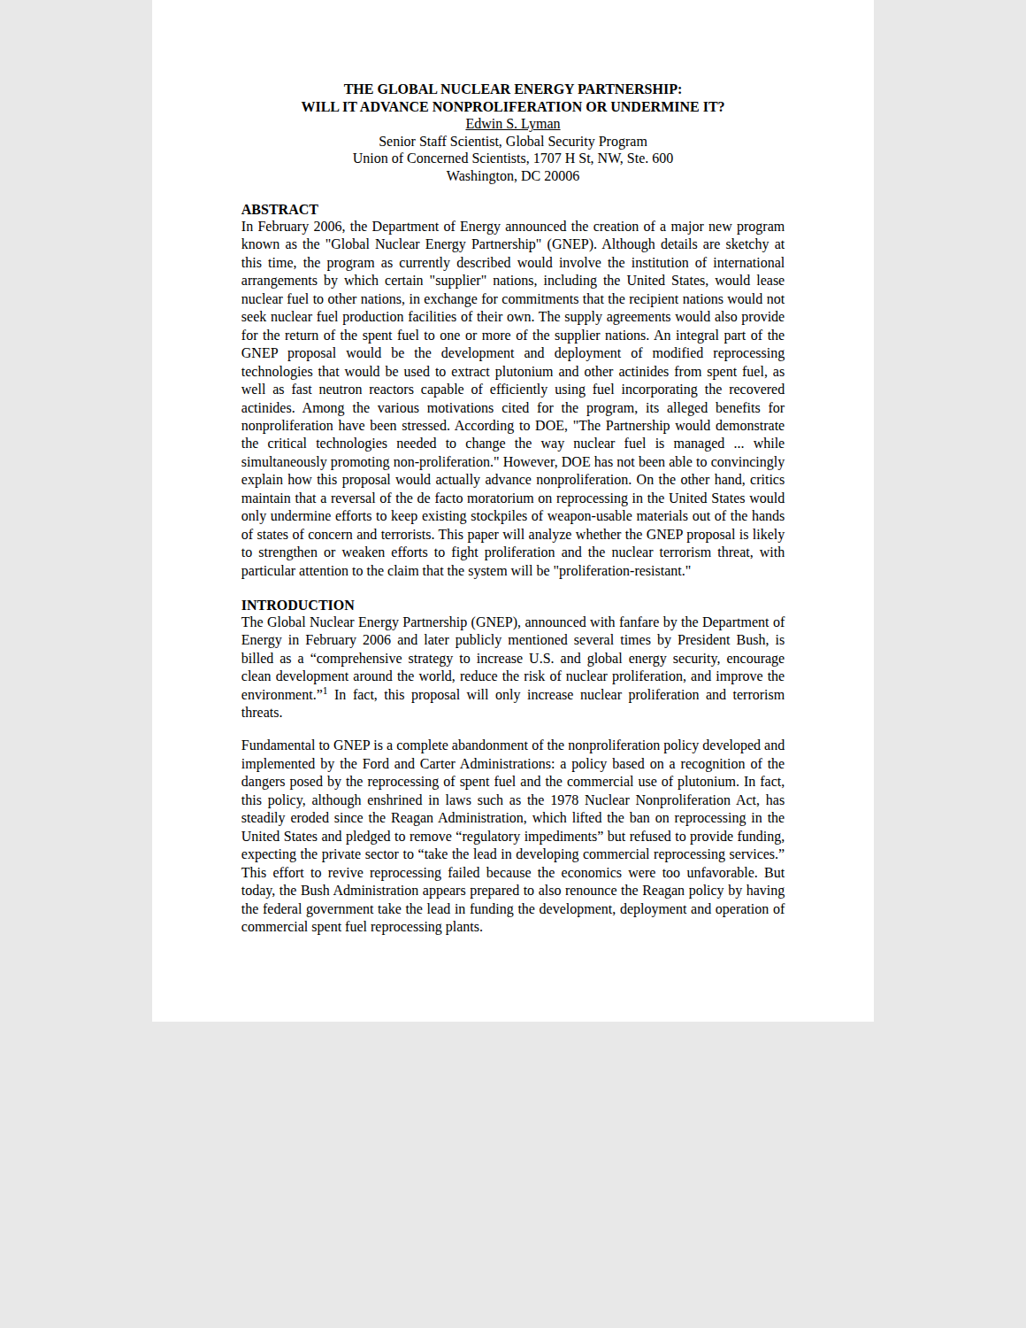THE GLOBAL NUCLEAR ENERGY PARTNERSHIP: WILL IT ADVANCE NONPROLIFERATION OR UNDERMINE IT?
Edwin S. Lyman Senior Staff Scientist, Global Security Program Union of Concerned Scientists, 1707 H St, NW, Ste. 600 Washington, DC 20006
ABSTRACT
In February 2006, the Department of Energy announced the creation of a major new program known as the "Global Nuclear Energy Partnership" (GNEP). Although details are sketchy at this time, the program as currently described would involve the institution of international arrangements by which certain "supplier" nations, including the United States, would lease nuclear fuel to other nations, in exchange for commitments that the recipient nations would not seek nuclear fuel production facilities of their own. The supply agreements would also provide for the return of the spent fuel to one or more of the supplier nations. An integral part of the GNEP proposal would be the development and deployment of modified reprocessing technologies that would be used to extract plutonium and other actinides from spent fuel, as well as fast neutron reactors capable of efficiently using fuel incorporating the recovered actinides. Among the various motivations cited for the program, its alleged benefits for nonproliferation have been stressed. According to DOE, "The Partnership would demonstrate the critical technologies needed to change the way nuclear fuel is managed ... while simultaneously promoting non-proliferation." However, DOE has not been able to convincingly explain how this proposal would actually advance nonproliferation. On the other hand, critics maintain that a reversal of the de facto moratorium on reprocessing in the United States would only undermine efforts to keep existing stockpiles of weapon-usable materials out of the hands of states of concern and terrorists. This paper will analyze whether the GNEP proposal is likely to strengthen or weaken efforts to fight proliferation and the nuclear terrorism threat, with particular attention to the claim that the system will be "proliferation-resistant."
INTRODUCTION
The Global Nuclear Energy Partnership (GNEP), announced with fanfare by the Department of Energy in February 2006 and later publicly mentioned several times by President Bush, is billed as a “comprehensive strategy to increase U.S. and global energy security, encourage clean development around the world, reduce the risk of nuclear proliferation, and improve the environment.”1 In fact, this proposal will only increase nuclear proliferation and terrorism threats.
Fundamental to GNEP is a complete abandonment of the nonproliferation policy developed and implemented by the Ford and Carter Administrations: a policy based on a recognition of the dangers posed by the reprocessing of spent fuel and the commercial use of plutonium. In fact, this policy, although enshrined in laws such as the 1978 Nuclear Nonproliferation Act, has steadily eroded since the Reagan Administration, which lifted the ban on reprocessing in the United States and pledged to remove “regulatory impediments” but refused to provide funding, expecting the private sector to “take the lead in developing commercial reprocessing services.” This effort to revive reprocessing failed because the economics were too unfavorable. But today, the Bush Administration appears prepared to also renounce the Reagan policy by having the federal government take the lead in funding the development, deployment and operation of commercial spent fuel reprocessing plants.